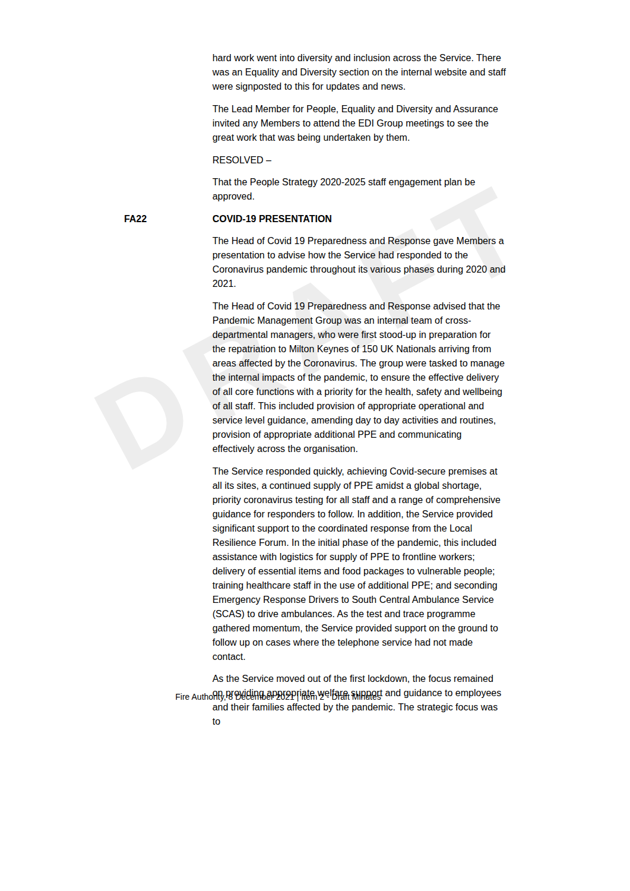DRAFT
hard work went into diversity and inclusion across the Service. There was an Equality and Diversity section on the internal website and staff were signposted to this for updates and news.
The Lead Member for People, Equality and Diversity and Assurance invited any Members to attend the EDI Group meetings to see the great work that was being undertaken by them.
RESOLVED –
That the People Strategy 2020-2025 staff engagement plan be approved.
FA22
Covid-19 Presentation
The Head of Covid 19 Preparedness and Response gave Members a presentation to advise how the Service had responded to the Coronavirus pandemic throughout its various phases during 2020 and 2021.
The Head of Covid 19 Preparedness and Response advised that the Pandemic Management Group was an internal team of cross-departmental managers, who were first stood-up in preparation for the repatriation to Milton Keynes of 150 UK Nationals arriving from areas affected by the Coronavirus. The group were tasked to manage the internal impacts of the pandemic, to ensure the effective delivery of all core functions with a priority for the health, safety and wellbeing of all staff. This included provision of appropriate operational and service level guidance, amending day to day activities and routines, provision of appropriate additional PPE and communicating effectively across the organisation.
The Service responded quickly, achieving Covid-secure premises at all its sites, a continued supply of PPE amidst a global shortage, priority coronavirus testing for all staff and a range of comprehensive guidance for responders to follow. In addition, the Service provided significant support to the coordinated response from the Local Resilience Forum. In the initial phase of the pandemic, this included assistance with logistics for supply of PPE to frontline workers; delivery of essential items and food packages to vulnerable people; training healthcare staff in the use of additional PPE; and seconding Emergency Response Drivers to South Central Ambulance Service (SCAS) to drive ambulances. As the test and trace programme gathered momentum, the Service provided support on the ground to follow up on cases where the telephone service had not made contact.
As the Service moved out of the first lockdown, the focus remained on providing appropriate welfare support and guidance to employees and their families affected by the pandemic. The strategic focus was to
Fire Authority, 8 December 2021 | Item 2 - Draft Minutes